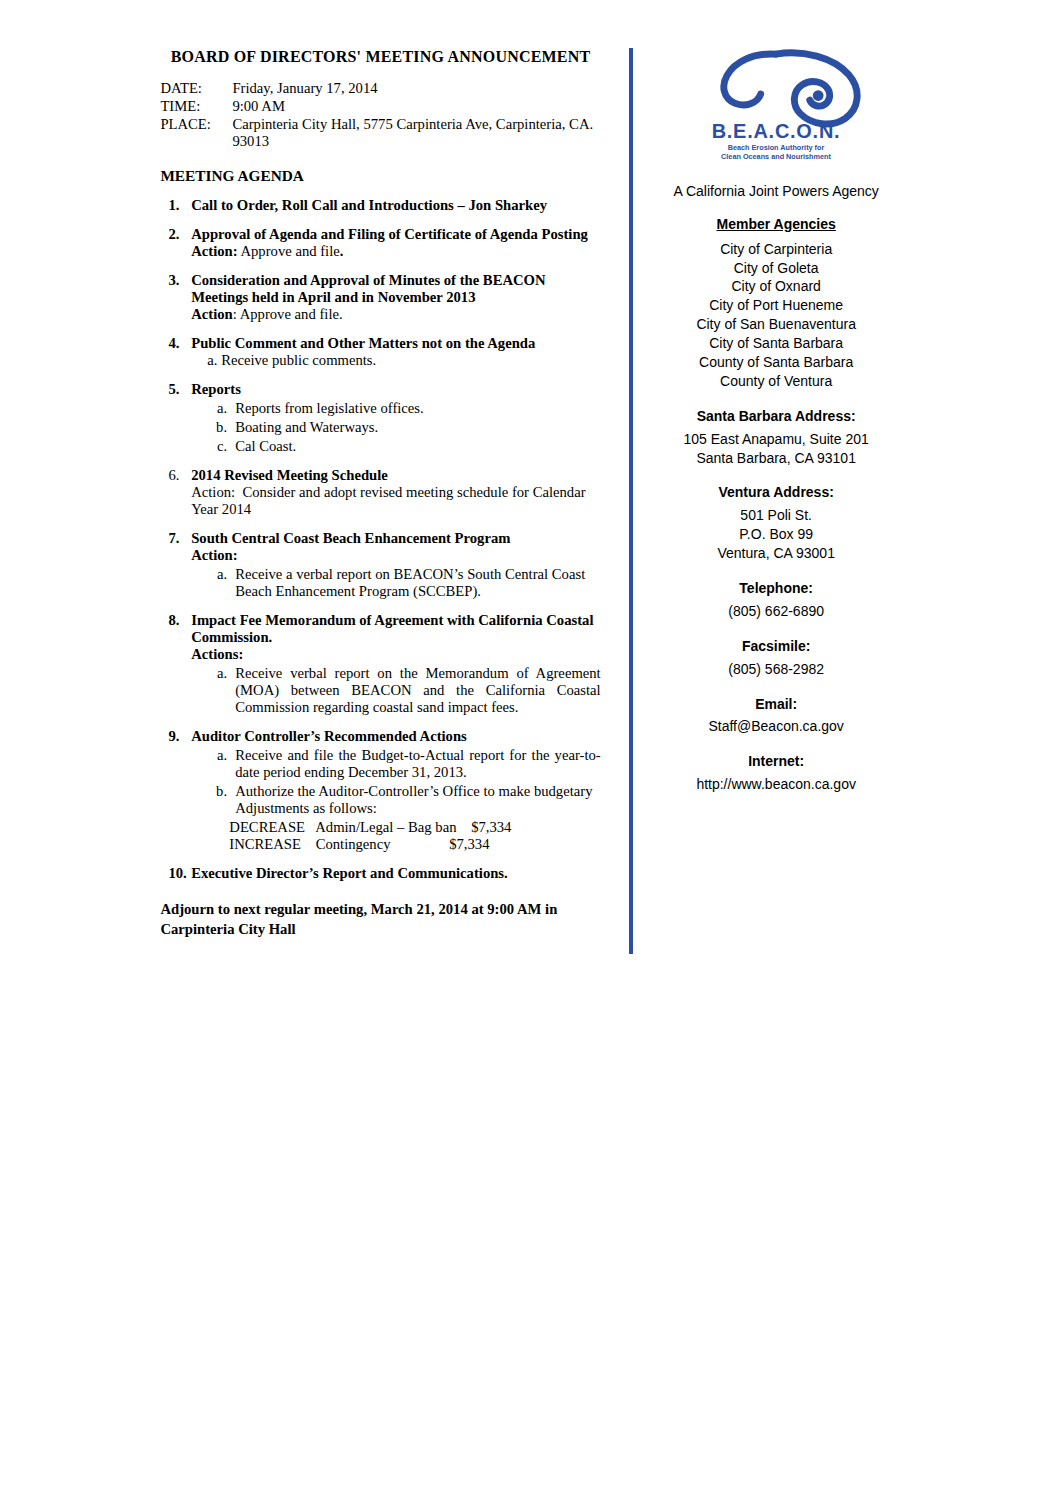BOARD OF DIRECTORS' MEETING ANNOUNCEMENT
| DATE: | Friday, January 17, 2014 |
| TIME: | 9:00 AM |
| PLACE: | Carpinteria City Hall, 5775 Carpinteria Ave, Carpinteria, CA. 93013 |
MEETING AGENDA
Call to Order, Roll Call and Introductions – Jon Sharkey
Approval of Agenda and Filing of Certificate of Agenda Posting
Action: Approve and file.
Consideration and Approval of Minutes of the BEACON Meetings held in April and in November 2013
Action: Approve and file.
Public Comment and Other Matters not on the Agenda
a. Receive public comments.
Reports
Reports from legislative offices.
Boating and Waterways.
Cal Coast.
2014 Revised Meeting Schedule
Action: Consider and adopt revised meeting schedule for Calendar Year 2014
South Central Coast Beach Enhancement Program
Action:
Receive a verbal report on BEACON’s South Central Coast Beach Enhancement Program (SCCBEP).
Impact Fee Memorandum of Agreement with California Coastal Commission.
Actions:
Receive verbal report on the Memorandum of Agreement (MOA) between BEACON and the California Coastal Commission regarding coastal sand impact fees.
Auditor Controller’s Recommended Actions
Receive and file the Budget-to-Actual report for the year-to-date period ending December 31, 2013.
Authorize the Auditor-Controller’s Office to make budgetary Adjustments as follows:
DECREASE Admin/Legal – Bag ban $7,334
INCREASE Contingency $7,334
Executive Director’s Report and Communications.
Adjourn to next regular meeting, March 21, 2014 at 9:00 AM in Carpinteria City Hall
B.E.A.C.O.N. Beach Erosion Authority for Clean Oceans and Nourishment
A California Joint Powers Agency
Member Agencies
City of Carpinteria
City of Goleta
City of Oxnard
City of Port Hueneme
City of San Buenaventura
City of Santa Barbara
County of Santa Barbara
County of Ventura
Santa Barbara Address:
105 East Anapamu, Suite 201
Santa Barbara, CA 93101
Ventura Address:
501 Poli St.
P.O. Box 99
Ventura, CA 93001
Telephone:
(805) 662-6890
Facsimile:
(805) 568-2982
Email:
Staff@Beacon.ca.gov
Internet:
http://www.beacon.ca.gov